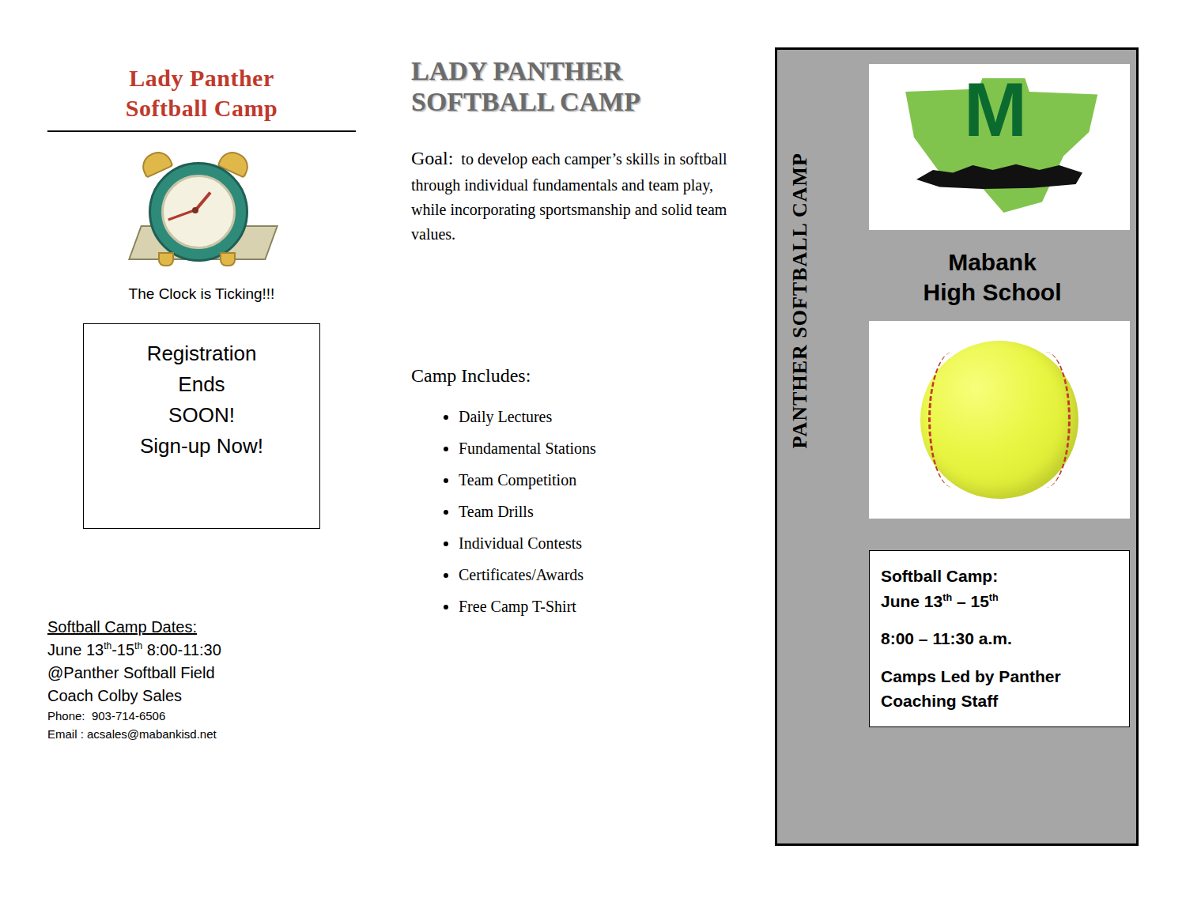Lady Panther
Softball Camp
The Clock is Ticking!!!
Registration
Ends
SOON!
Sign-up Now!
Softball Camp Dates:
June 13th-15th 8:00-11:30
@Panther Softball Field
Coach Colby Sales
Phone: 903-714-6506
Email : acsales@mabankisd.net
LADY PANTHER
SOFTBALL CAMP
Goal: to develop each camper’s skills in softball through individual fundamentals and team play, while incorporating sportsmanship and solid team values.
Camp Includes:
Daily Lectures
Fundamental Stations
Team Competition
Team Drills
Individual Contests
Certificates/Awards
Free Camp T-Shirt
PANTHER SOFTBALL CAMP
M
Mabank
High School
Softball Camp:
June 13th – 15th
8:00 – 11:30 a.m.
Camps Led by Panther Coaching Staff